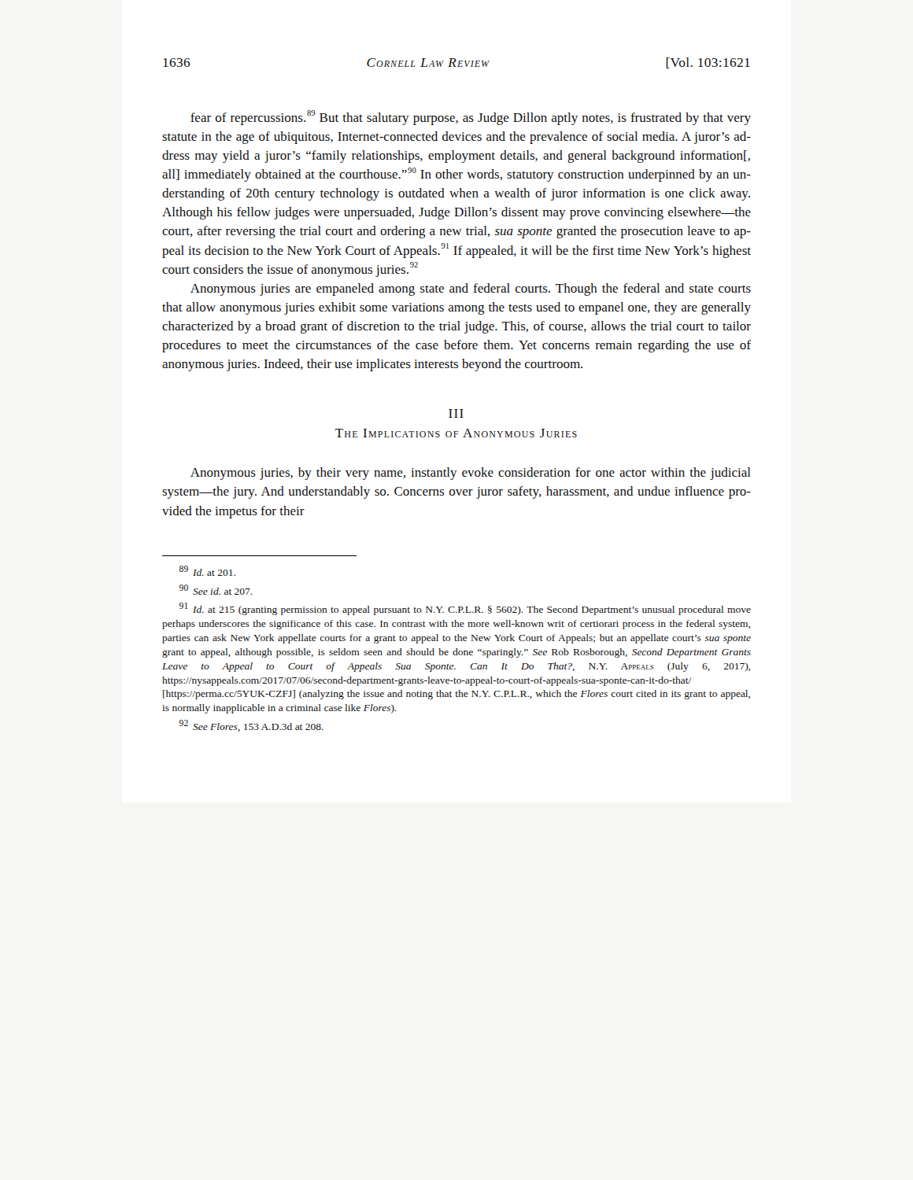1636 Cornell Law Review [Vol. 103:1621
fear of repercussions.89 But that salutary purpose, as Judge Dillon aptly notes, is frustrated by that very statute in the age of ubiquitous, Internet-connected devices and the prevalence of social media. A juror’s address may yield a juror’s “family relationships, employment details, and general background information[, all] immediately obtained at the courthouse.”90 In other words, statutory construction underpinned by an understanding of 20th century technology is outdated when a wealth of juror information is one click away. Although his fellow judges were unpersuaded, Judge Dillon’s dissent may prove convincing elsewhere—the court, after reversing the trial court and ordering a new trial, sua sponte granted the prosecution leave to appeal its decision to the New York Court of Appeals.91 If appealed, it will be the first time New York’s highest court considers the issue of anonymous juries.92
Anonymous juries are empaneled among state and federal courts. Though the federal and state courts that allow anonymous juries exhibit some variations among the tests used to empanel one, they are generally characterized by a broad grant of discretion to the trial judge. This, of course, allows the trial court to tailor procedures to meet the circumstances of the case before them. Yet concerns remain regarding the use of anonymous juries. Indeed, their use implicates interests beyond the courtroom.
III The Implications of Anonymous Juries
Anonymous juries, by their very name, instantly evoke consideration for one actor within the judicial system—the jury. And understandably so. Concerns over juror safety, harassment, and undue influence provided the impetus for their
89 Id. at 201.
90 See id. at 207.
91 Id. at 215 (granting permission to appeal pursuant to N.Y. C.P.L.R. § 5602). The Second Department’s unusual procedural move perhaps underscores the significance of this case. In contrast with the more well-known writ of certiorari process in the federal system, parties can ask New York appellate courts for a grant to appeal to the New York Court of Appeals; but an appellate court’s sua sponte grant to appeal, although possible, is seldom seen and should be done “sparingly.” See Rob Rosborough, Second Department Grants Leave to Appeal to Court of Appeals Sua Sponte. Can It Do That?, N.Y. Appeals (July 6, 2017), https://nysappeals.com/2017/07/06/second-department-grants-leave-to-appeal-to-court-of-appeals-sua-sponte-can-it-do-that/ [https://perma.cc/5YUK-CZFJ] (analyzing the issue and noting that the N.Y. C.P.L.R., which the Flores court cited in its grant to appeal, is normally inapplicable in a criminal case like Flores).
92 See Flores, 153 A.D.3d at 208.